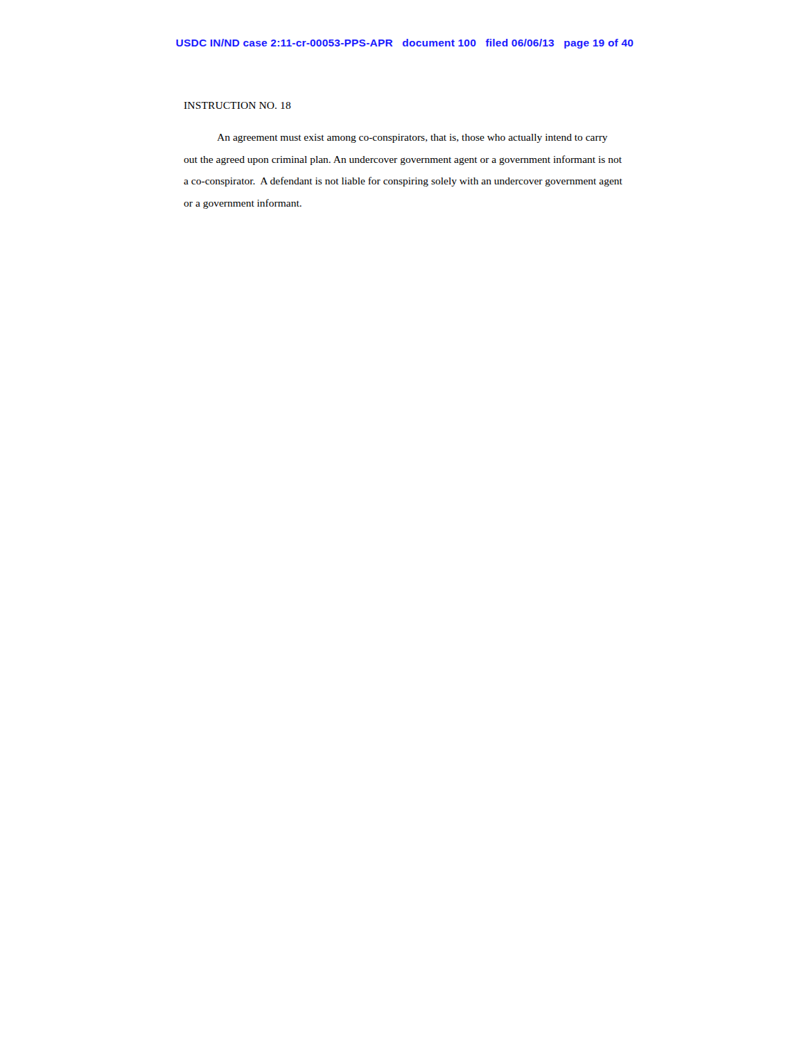USDC IN/ND case 2:11-cr-00053-PPS-APR document 100 filed 06/06/13 page 19 of 40
INSTRUCTION NO. 18
An agreement must exist among co-conspirators, that is, those who actually intend to carry out the agreed upon criminal plan. An undercover government agent or a government informant is not a co-conspirator. A defendant is not liable for conspiring solely with an undercover government agent or a government informant.